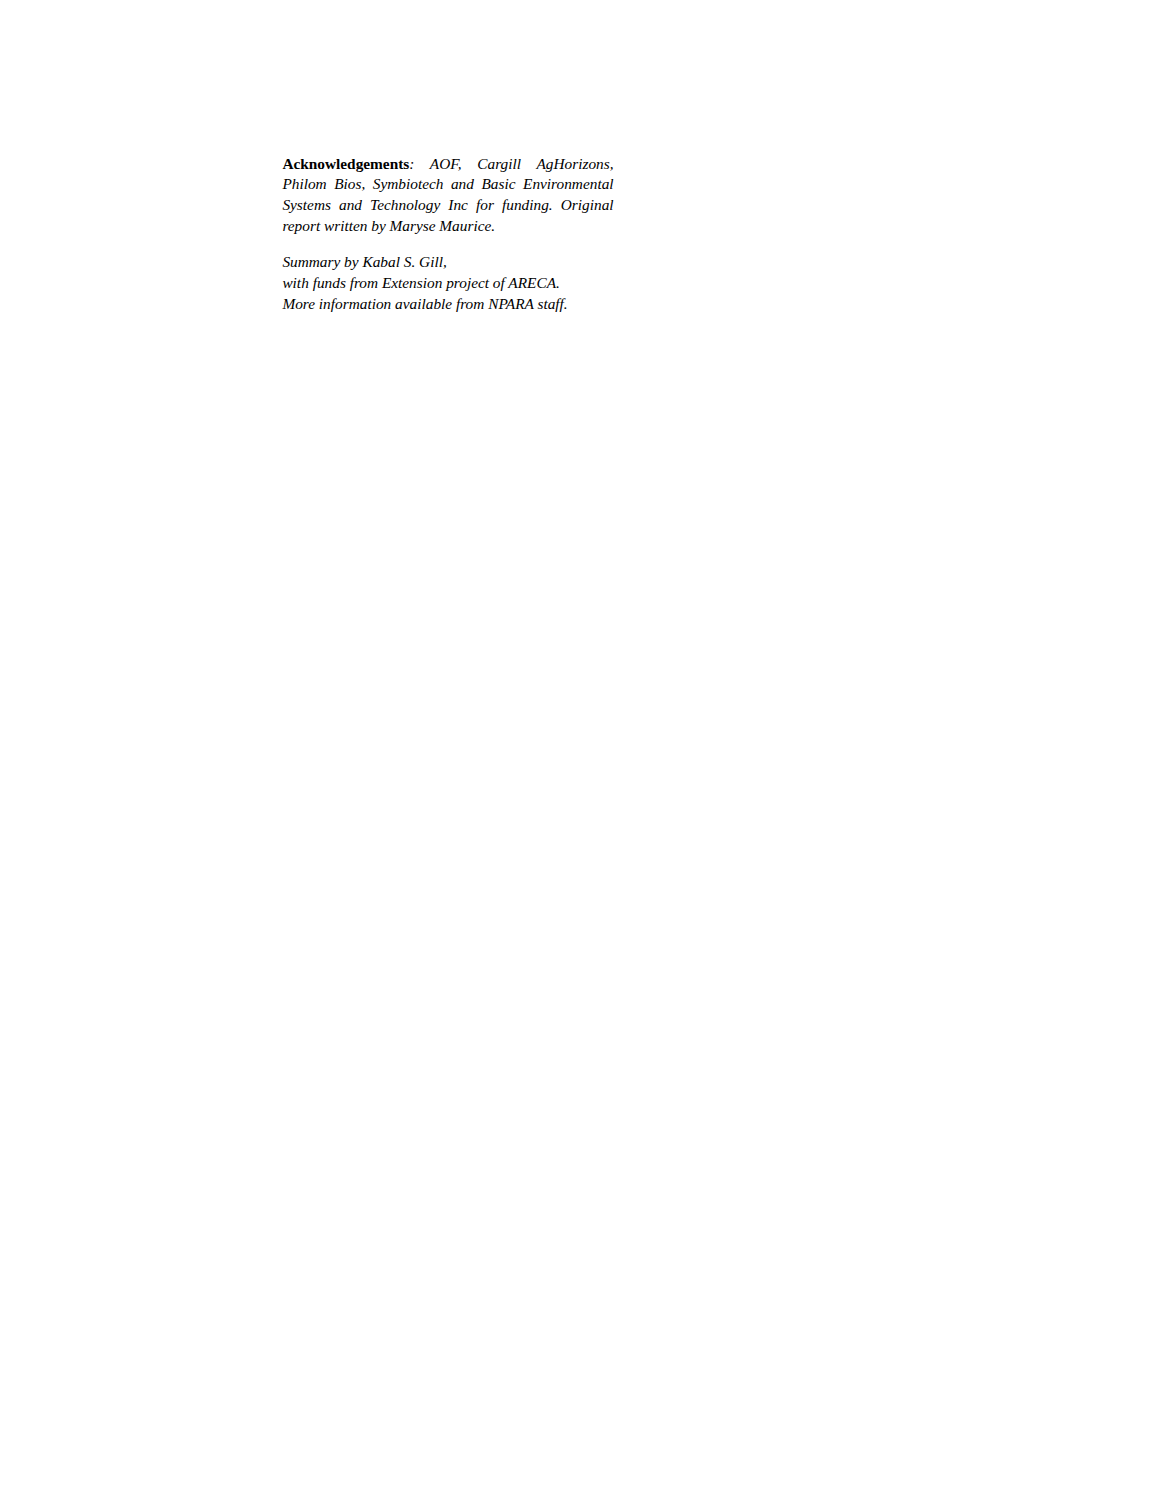Acknowledgements: AOF, Cargill AgHorizons, Philom Bios, Symbiotech and Basic Environmental Systems and Technology Inc for funding. Original report written by Maryse Maurice.
Summary by Kabal S. Gill,
with funds from Extension project of ARECA.
More information available from NPARA staff.